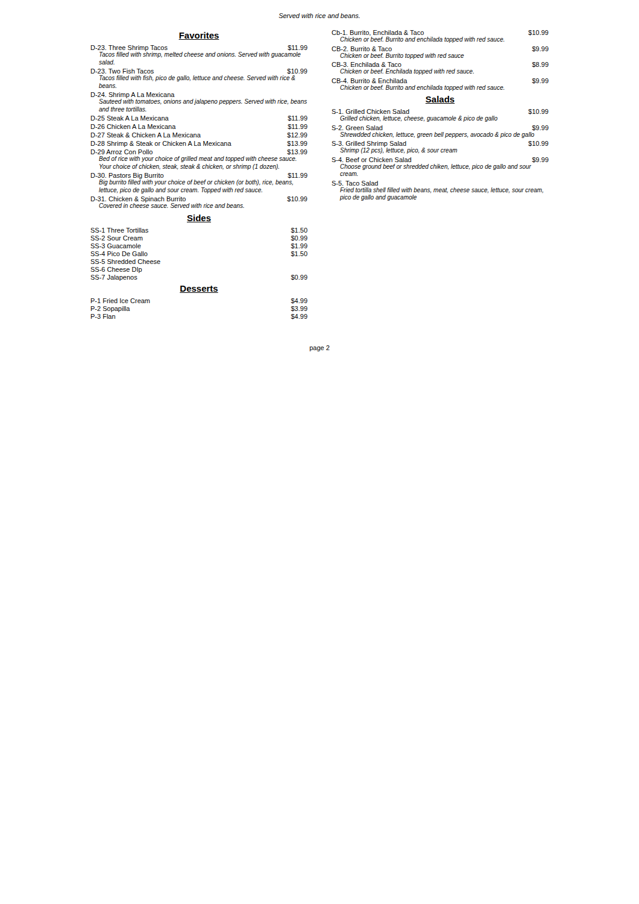Served with rice and beans.
Favorites
D-23. Three Shrimp Tacos $11.99
Tacos filled with shrimp, melted cheese and onions. Served with guacamole salad.
D-23. Two Fish Tacos $10.99
Tacos filled with fish, pico de gallo, lettuce and cheese. Served with rice & beans.
D-24. Shrimp A La Mexicana
Sauteed with tomatoes, onions and jalapeno peppers. Served with rice, beans and three tortillas.
D-25 Steak A La Mexicana $11.99
D-26 Chicken A La Mexicana $11.99
D-27 Steak & Chicken A La Mexicana $12.99
D-28 Shrimp & Steak or Chicken A La Mexicana $13.99
D-29 Arroz Con Pollo $13.99
Bed of rice with your choice of grilled meat and topped with cheese sauce. Your choice of chicken, steak, steak & chicken, or shrimp (1 dozen).
D-30. Pastors Big Burrito $11.99
Big burrito filled with your choice of beef or chicken (or both), rice, beans, lettuce, pico de gallo and sour cream. Topped with red sauce.
D-31. Chicken & Spinach Burrito $10.99
Covered in cheese sauce. Served with rice and beans.
Sides
SS-1 Three Tortillas $1.50
SS-2 Sour Cream $0.99
SS-3 Guacamole $1.99
SS-4 Pico De Gallo $1.50
SS-5 Shredded Cheese
SS-6 Cheese DIp
SS-7 Jalapenos $0.99
Desserts
P-1 Fried Ice Cream $4.99
P-2 Sopapilla $3.99
P-3 Flan $4.99
Cb-1. Burrito, Enchilada & Taco $10.99
Chicken or beef. Burrito and enchilada topped with red sauce.
CB-2. Burrito & Taco $9.99
Chicken or beef. Burrito topped with red sauce
CB-3. Enchilada & Taco $8.99
Chicken or beef. Enchilada topped with red sauce.
CB-4. Burrito & Enchilada $9.99
Chicken or beef. Burrito and enchilada topped with red sauce.
Salads
S-1. Grilled Chicken Salad $10.99
Grilled chicken, lettuce, cheese, guacamole & pico de gallo
S-2. Green Salad $9.99
Shrewdded chicken, lettuce, green bell peppers, avocado & pico de gallo
S-3. Grilled Shrimp Salad $10.99
Shrimp (12 pcs), lettuce, pico, & sour cream
S-4. Beef or Chicken Salad $9.99
Choose ground beef or shredded chiken, lettuce, pico de gallo and sour cream.
S-5. Taco Salad
Fried tortilla shell filled with beans, meat, cheese sauce, lettuce, sour cream, pico de gallo and guacamole
page 2